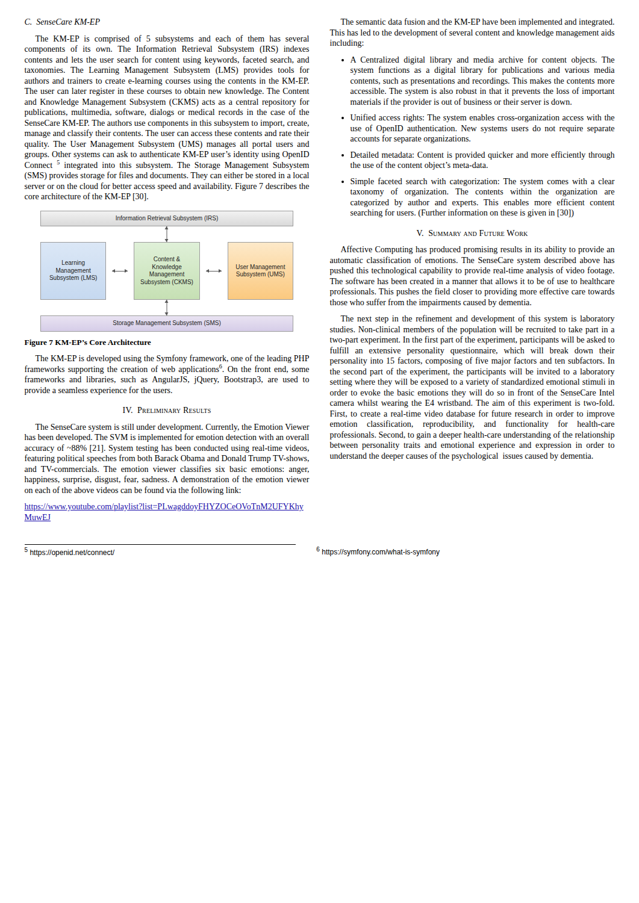C. SenseCare KM-EP
The KM-EP is comprised of 5 subsystems and each of them has several components of its own. The Information Retrieval Subsystem (IRS) indexes contents and lets the user search for content using keywords, faceted search, and taxonomies. The Learning Management Subsystem (LMS) provides tools for authors and trainers to create e-learning courses using the contents in the KM-EP. The user can later register in these courses to obtain new knowledge. The Content and Knowledge Management Subsystem (CKMS) acts as a central repository for publications, multimedia, software, dialogs or medical records in the case of the SenseCare KM-EP. The authors use components in this subsystem to import, create, manage and classify their contents. The user can access these contents and rate their quality. The User Management Subsystem (UMS) manages all portal users and groups. Other systems can ask to authenticate KM-EP user’s identity using OpenID Connect 5 integrated into this subsystem. The Storage Management Subsystem (SMS) provides storage for files and documents. They can either be stored in a local server or on the cloud for better access speed and availability. Figure 7 describes the core architecture of the KM-EP [30].
Information Retrieval Subsystem (IRS)
Learning
Management
Subsystem (LMS)
Content &
Knowledge
Management
Subsystem (CKMS)
User Management
Subsystem (UMS)
Storage Management Subsystem (SMS)
Figure 7 KM-EP’s Core Architecture
The KM-EP is developed using the Symfony framework, one of the leading PHP frameworks supporting the creation of web applications6. On the front end, some frameworks and libraries, such as AngularJS, jQuery, Bootstrap3, are used to provide a seamless experience for the users.
IV. Preliminary Results
The SenseCare system is still under development. Currently, the Emotion Viewer has been developed. The SVM is implemented for emotion detection with an overall accuracy of ~88% [21]. System testing has been conducted using real-time videos, featuring political speeches from both Barack Obama and Donald Trump TV-shows, and TV-commercials. The emotion viewer classifies six basic emotions: anger, happiness, surprise, disgust, fear, sadness. A demonstration of the emotion viewer on each of the above videos can be found via the following link:
https://www.youtube.com/playlist?list=PLwagddoyFHYZOCeOVoTnM2UFYKhyMuwEJ
The semantic data fusion and the KM-EP have been implemented and integrated. This has led to the development of several content and knowledge management aids including:
A Centralized digital library and media archive for content objects. The system functions as a digital library for publications and various media contents, such as presentations and recordings. This makes the contents more accessible. The system is also robust in that it prevents the loss of important materials if the provider is out of business or their server is down.
Unified access rights: The system enables cross-organization access with the use of OpenID authentication. New systems users do not require separate accounts for separate organizations.
Detailed metadata: Content is provided quicker and more efficiently through the use of the content object’s meta-data.
Simple faceted search with categorization: The system comes with a clear taxonomy of organization. The contents within the organization are categorized by author and experts. This enables more efficient content searching for users. (Further information on these is given in [30])
V. Summary and Future Work
Affective Computing has produced promising results in its ability to provide an automatic classification of emotions. The SenseCare system described above has pushed this technological capability to provide real-time analysis of video footage. The software has been created in a manner that allows it to be of use to healthcare professionals. This pushes the field closer to providing more effective care towards those who suffer from the impairments caused by dementia.
The next step in the refinement and development of this system is laboratory studies. Non-clinical members of the population will be recruited to take part in a two-part experiment. In the first part of the experiment, participants will be asked to fulfill an extensive personality questionnaire, which will break down their personality into 15 factors, composing of five major factors and ten subfactors. In the second part of the experiment, the participants will be invited to a laboratory setting where they will be exposed to a variety of standardized emotional stimuli in order to evoke the basic emotions they will do so in front of the SenseCare Intel camera whilst wearing the E4 wristband. The aim of this experiment is two-fold. First, to create a real-time video database for future research in order to improve emotion classification, reproducibility, and functionality for health-care professionals. Second, to gain a deeper health-care understanding of the relationship between personality traits and emotional experience and expression in order to understand the deeper causes of the psychological issues caused by dementia.
5 https://openid.net/connect/
6 https://symfony.com/what-is-symfony